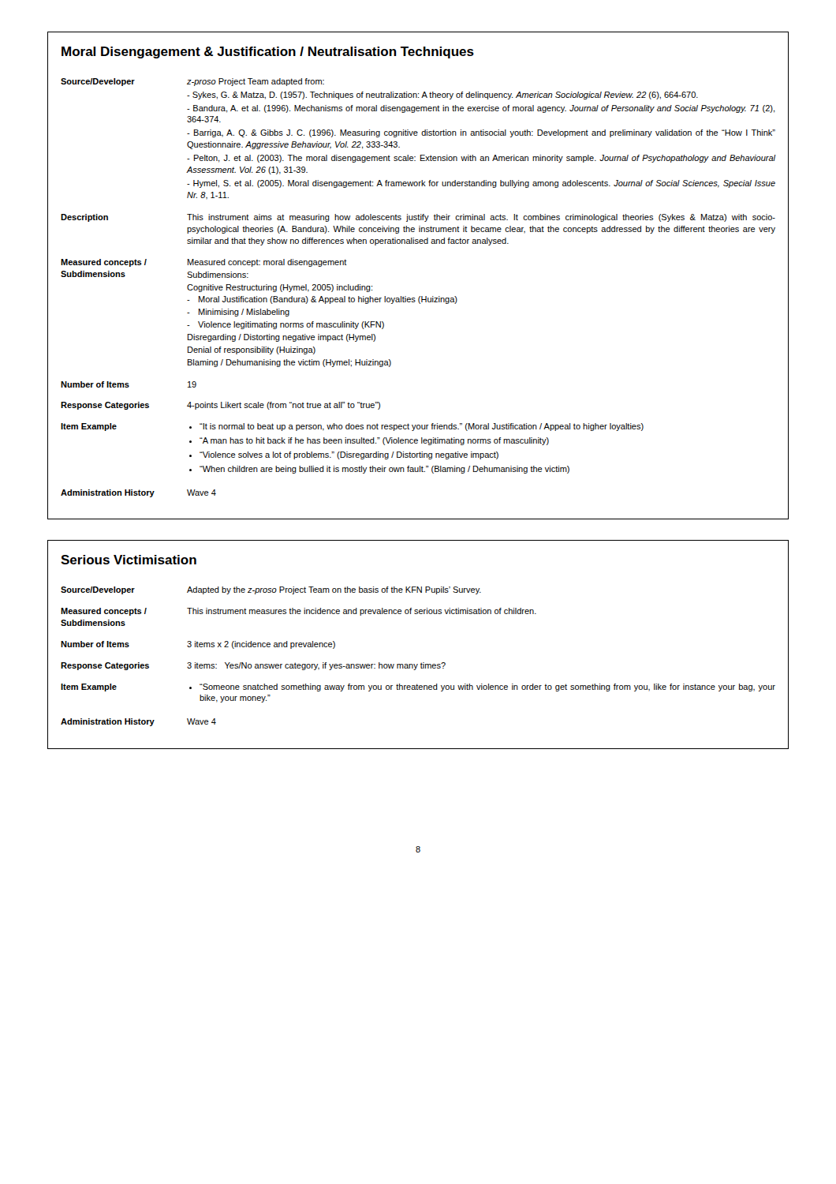Moral Disengagement & Justification / Neutralisation Techniques
| Source/Developer | z-proso Project Team adapted from: - Sykes, G. & Matza, D. (1957). Techniques of neutralization: A theory of delinquency. American Sociological Review. 22 (6), 664-670. - Bandura, A. et al. (1996). Mechanisms of moral disengagement in the exercise of moral agency. Journal of Personality and Social Psychology. 71 (2), 364-374. - Barriga, A. Q. & Gibbs J. C. (1996). Measuring cognitive distortion in antisocial youth: Development and preliminary validation of the “How I Think” Questionnaire. Aggressive Behaviour, Vol. 22 , 333-343. - Pelton, J. et al. (2003). The moral disengagement scale: Extension with an American minority sample. Journal of Psychopathology and Behavioural Assessment. Vol. 26 (1), 31-39. - Hymel, S. et al. (2005). Moral disengagement: A framework for understanding bullying among adolescents. Journal of Social Sciences, Special Issue Nr. 8 , 1-11. |
| Description | This instrument aims at measuring how adolescents justify their criminal acts. It combines criminological theories (Sykes & Matza) with socio-psychological theories (A. Bandura). While conceiving the instrument it became clear, that the concepts addressed by the different theories are very similar and that they show no differences when operationalised and factor analysed. |
| Measured concepts / Subdimensions | Measured concept: moral disengagement Subdimensions: Cognitive Restructuring (Hymel, 2005) including: Moral Justification (Bandura) & Appeal to higher loyalties (Huizinga) Minimising / Mislabeling Violence legitimating norms of masculinity (KFN) Disregarding / Distorting negative impact (Hymel) Denial of responsibility (Huizinga) Blaming / Dehumanising the victim (Hymel; Huizinga) |
| Number of Items | 19 |
| Response Categories | 4-points Likert scale (from “not true at all” to “true”) |
| Item Example | “It is normal to beat up a person, who does not respect your friends.” (Moral Justification / Appeal to higher loyalties) “A man has to hit back if he has been insulted.” (Violence legitimating norms of masculinity) “Violence solves a lot of problems.” (Disregarding / Distorting negative impact) “When children are being bullied it is mostly their own fault.” (Blaming / Dehumanising the victim) |
| Administration History | Wave 4 |
Serious Victimisation
| Source/Developer | Adapted by the z-proso Project Team on the basis of the KFN Pupils’ Survey. |
| Measured concepts / Subdimensions | This instrument measures the incidence and prevalence of serious victimisation of children. |
| Number of Items | 3 items x 2 (incidence and prevalence) |
| Response Categories | 3 items: Yes/No answer category, if yes-answer: how many times? |
| Item Example | “Someone snatched something away from you or threatened you with violence in order to get something from you, like for instance your bag, your bike, your money.” |
| Administration History | Wave 4 |
8